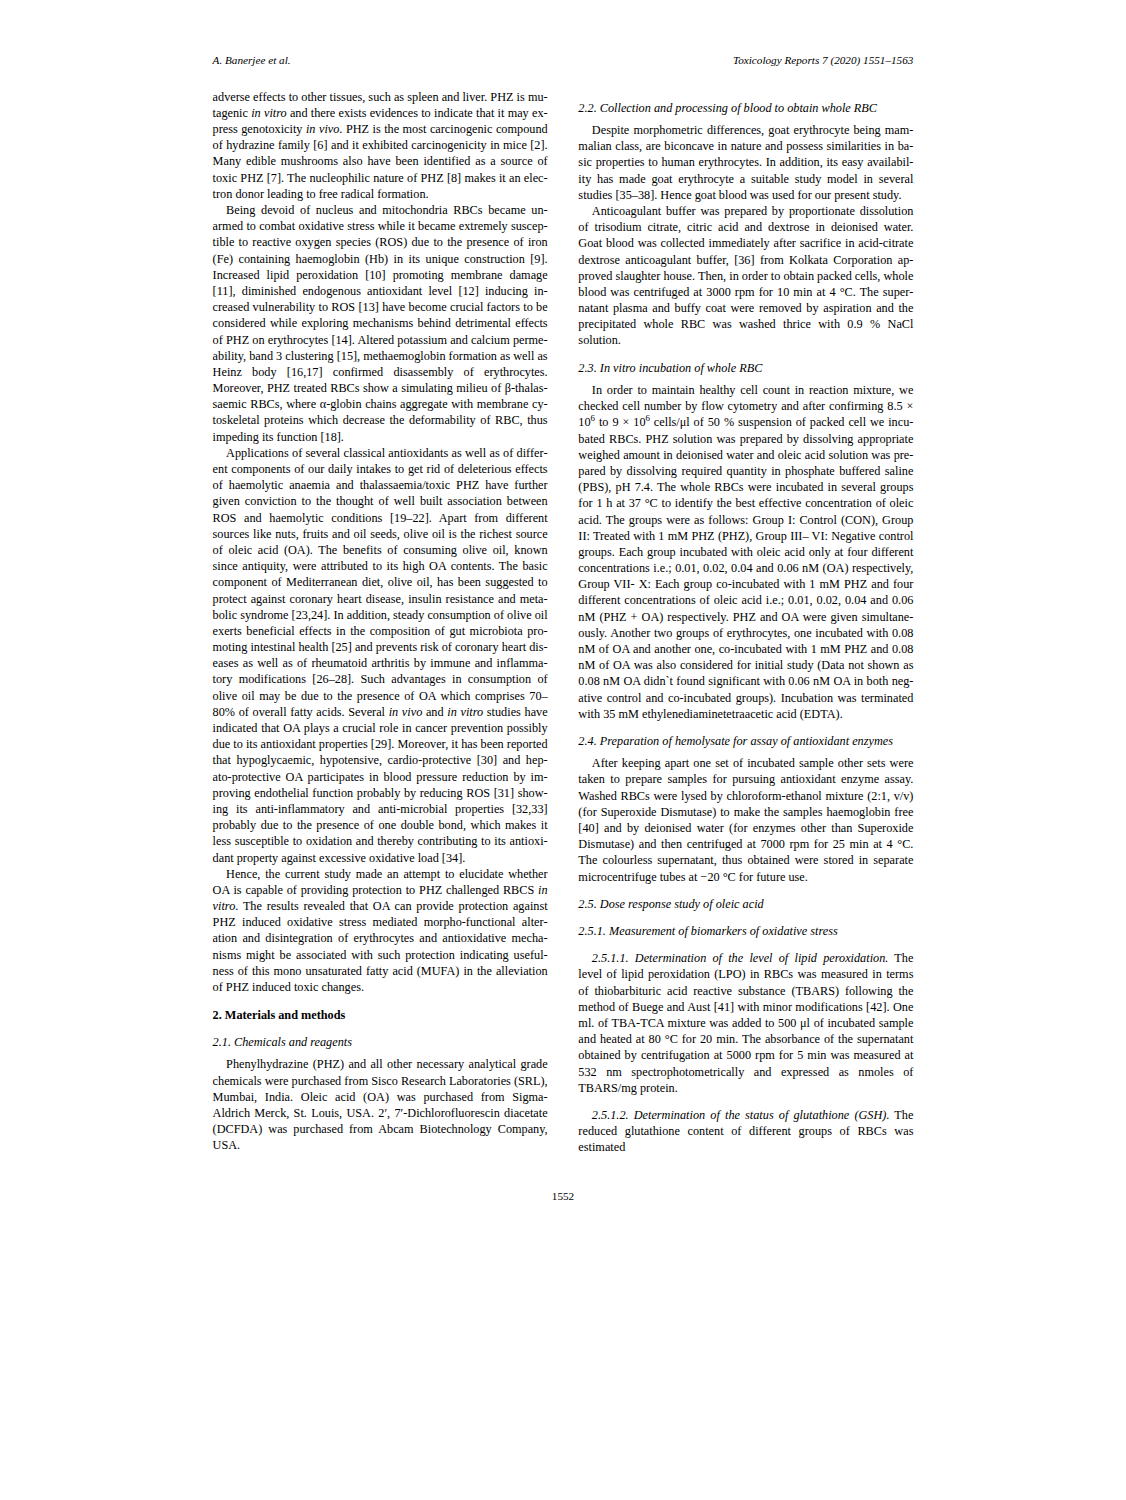A. Banerjee et al.
Toxicology Reports 7 (2020) 1551–1563
adverse effects to other tissues, such as spleen and liver. PHZ is mutagenic in vitro and there exists evidences to indicate that it may express genotoxicity in vivo. PHZ is the most carcinogenic compound of hydrazine family [6] and it exhibited carcinogenicity in mice [2]. Many edible mushrooms also have been identified as a source of toxic PHZ [7]. The nucleophilic nature of PHZ [8] makes it an electron donor leading to free radical formation.
Being devoid of nucleus and mitochondria RBCs became unarmed to combat oxidative stress while it became extremely susceptible to reactive oxygen species (ROS) due to the presence of iron (Fe) containing haemoglobin (Hb) in its unique construction [9]. Increased lipid peroxidation [10] promoting membrane damage [11], diminished endogenous antioxidant level [12] inducing increased vulnerability to ROS [13] have become crucial factors to be considered while exploring mechanisms behind detrimental effects of PHZ on erythrocytes [14]. Altered potassium and calcium permeability, band 3 clustering [15], methaemoglobin formation as well as Heinz body [16,17] confirmed disassembly of erythrocytes. Moreover, PHZ treated RBCs show a simulating milieu of β-thalassaemic RBCs, where α-globin chains aggregate with membrane cytoskeletal proteins which decrease the deformability of RBC, thus impeding its function [18].
Applications of several classical antioxidants as well as of different components of our daily intakes to get rid of deleterious effects of haemolytic anaemia and thalassaemia/toxic PHZ have further given conviction to the thought of well built association between ROS and haemolytic conditions [19–22]. Apart from different sources like nuts, fruits and oil seeds, olive oil is the richest source of oleic acid (OA). The benefits of consuming olive oil, known since antiquity, were attributed to its high OA contents. The basic component of Mediterranean diet, olive oil, has been suggested to protect against coronary heart disease, insulin resistance and metabolic syndrome [23,24]. In addition, steady consumption of olive oil exerts beneficial effects in the composition of gut microbiota promoting intestinal health [25] and prevents risk of coronary heart diseases as well as of rheumatoid arthritis by immune and inflammatory modifications [26–28]. Such advantages in consumption of olive oil may be due to the presence of OA which comprises 70–80% of overall fatty acids. Several in vivo and in vitro studies have indicated that OA plays a crucial role in cancer prevention possibly due to its antioxidant properties [29]. Moreover, it has been reported that hypoglycaemic, hypotensive, cardio-protective [30] and hepato-protective OA participates in blood pressure reduction by improving endothelial function probably by reducing ROS [31] showing its anti-inflammatory and anti-microbial properties [32,33] probably due to the presence of one double bond, which makes it less susceptible to oxidation and thereby contributing to its antioxidant property against excessive oxidative load [34].
Hence, the current study made an attempt to elucidate whether OA is capable of providing protection to PHZ challenged RBCS in vitro. The results revealed that OA can provide protection against PHZ induced oxidative stress mediated morpho-functional alteration and disintegration of erythrocytes and antioxidative mechanisms might be associated with such protection indicating usefulness of this mono unsaturated fatty acid (MUFA) in the alleviation of PHZ induced toxic changes.
2. Materials and methods
2.1. Chemicals and reagents
Phenylhydrazine (PHZ) and all other necessary analytical grade chemicals were purchased from Sisco Research Laboratories (SRL), Mumbai, India. Oleic acid (OA) was purchased from Sigma-Aldrich Merck, St. Louis, USA. 2′, 7′-Dichlorofluorescin diacetate (DCFDA) was purchased from Abcam Biotechnology Company, USA.
2.2. Collection and processing of blood to obtain whole RBC
Despite morphometric differences, goat erythrocyte being mammalian class, are biconcave in nature and possess similarities in basic properties to human erythrocytes. In addition, its easy availability has made goat erythrocyte a suitable study model in several studies [35–38]. Hence goat blood was used for our present study.
Anticoagulant buffer was prepared by proportionate dissolution of trisodium citrate, citric acid and dextrose in deionised water. Goat blood was collected immediately after sacrifice in acid-citrate dextrose anticoagulant buffer, [36] from Kolkata Corporation approved slaughter house. Then, in order to obtain packed cells, whole blood was centrifuged at 3000 rpm for 10 min at 4 °C. The supernatant plasma and buffy coat were removed by aspiration and the precipitated whole RBC was washed thrice with 0.9 % NaCl solution.
2.3. In vitro incubation of whole RBC
In order to maintain healthy cell count in reaction mixture, we checked cell number by flow cytometry and after confirming 8.5 × 106 to 9 × 106 cells/μl of 50 % suspension of packed cell we incubated RBCs. PHZ solution was prepared by dissolving appropriate weighed amount in deionised water and oleic acid solution was prepared by dissolving required quantity in phosphate buffered saline (PBS), pH 7.4. The whole RBCs were incubated in several groups for 1 h at 37 °C to identify the best effective concentration of oleic acid. The groups were as follows: Group I: Control (CON), Group II: Treated with 1 mM PHZ (PHZ), Group III– VI: Negative control groups. Each group incubated with oleic acid only at four different concentrations i.e.; 0.01, 0.02, 0.04 and 0.06 nM (OA) respectively, Group VII- X: Each group co-incubated with 1 mM PHZ and four different concentrations of oleic acid i.e.; 0.01, 0.02, 0.04 and 0.06 nM (PHZ + OA) respectively. PHZ and OA were given simultaneously. Another two groups of erythrocytes, one incubated with 0.08 nM of OA and another one, co-incubated with 1 mM PHZ and 0.08 nM of OA was also considered for initial study (Data not shown as 0.08 nM OA didn`t found significant with 0.06 nM OA in both negative control and co-incubated groups). Incubation was terminated with 35 mM ethylenediaminetetraacetic acid (EDTA).
2.4. Preparation of hemolysate for assay of antioxidant enzymes
After keeping apart one set of incubated sample other sets were taken to prepare samples for pursuing antioxidant enzyme assay. Washed RBCs were lysed by chloroform-ethanol mixture (2:1, v/v) (for Superoxide Dismutase) to make the samples haemoglobin free [40] and by deionised water (for enzymes other than Superoxide Dismutase) and then centrifuged at 7000 rpm for 25 min at 4 °C. The colourless supernatant, thus obtained were stored in separate microcentrifuge tubes at −20 °C for future use.
2.5. Dose response study of oleic acid
2.5.1. Measurement of biomarkers of oxidative stress
2.5.1.1. Determination of the level of lipid peroxidation. The level of lipid peroxidation (LPO) in RBCs was measured in terms of thiobarbituric acid reactive substance (TBARS) following the method of Buege and Aust [41] with minor modifications [42]. One ml. of TBA-TCA mixture was added to 500 μl of incubated sample and heated at 80 °C for 20 min. The absorbance of the supernatant obtained by centrifugation at 5000 rpm for 5 min was measured at 532 nm spectrophotometrically and expressed as nmoles of TBARS/mg protein.
2.5.1.2. Determination of the status of glutathione (GSH). The reduced glutathione content of different groups of RBCs was estimated
1552